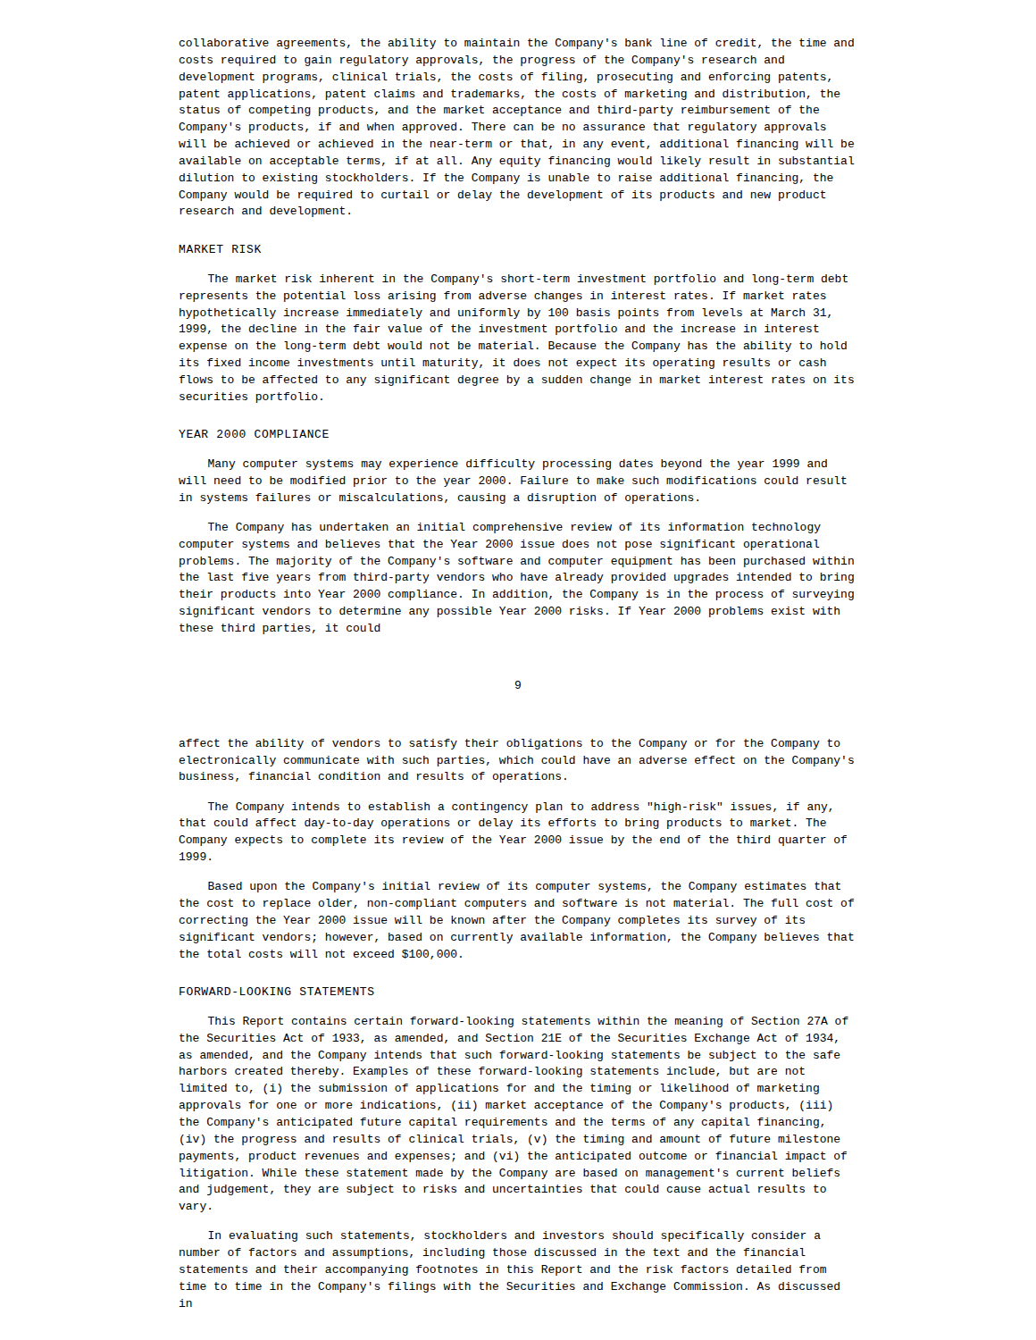collaborative agreements, the ability to maintain the Company's bank line of credit, the time and costs required to gain regulatory approvals, the progress of the Company's research and development programs, clinical trials, the costs of filing, prosecuting and enforcing patents, patent applications, patent claims and trademarks, the costs of marketing and distribution, the status of competing products, and the market acceptance and third-party reimbursement of the Company's products, if and when approved. There can be no assurance that regulatory approvals will be achieved or achieved in the near-term or that, in any event, additional financing will be available on acceptable terms, if at all. Any equity financing would likely result in substantial dilution to existing stockholders. If the Company is unable to raise additional financing, the Company would be required to curtail or delay the development of its products and new product research and development.
MARKET RISK
The market risk inherent in the Company's short-term investment portfolio and long-term debt represents the potential loss arising from adverse changes in interest rates. If market rates hypothetically increase immediately and uniformly by 100 basis points from levels at March 31, 1999, the decline in the fair value of the investment portfolio and the increase in interest expense on the long-term debt would not be material. Because the Company has the ability to hold its fixed income investments until maturity, it does not expect its operating results or cash flows to be affected to any significant degree by a sudden change in market interest rates on its securities portfolio.
YEAR 2000 COMPLIANCE
Many computer systems may experience difficulty processing dates beyond the year 1999 and will need to be modified prior to the year 2000. Failure to make such modifications could result in systems failures or miscalculations, causing a disruption of operations.
The Company has undertaken an initial comprehensive review of its information technology computer systems and believes that the Year 2000 issue does not pose significant operational problems. The majority of the Company's software and computer equipment has been purchased within the last five years from third-party vendors who have already provided upgrades intended to bring their products into Year 2000 compliance. In addition, the Company is in the process of surveying significant vendors to determine any possible Year 2000 risks. If Year 2000 problems exist with these third parties, it could
9
affect the ability of vendors to satisfy their obligations to the Company or for the Company to electronically communicate with such parties, which could have an adverse effect on the Company's business, financial condition and results of operations.
The Company intends to establish a contingency plan to address "high-risk" issues, if any, that could affect day-to-day operations or delay its efforts to bring products to market. The Company expects to complete its review of the Year 2000 issue by the end of the third quarter of 1999.
Based upon the Company's initial review of its computer systems, the Company estimates that the cost to replace older, non-compliant computers and software is not material. The full cost of correcting the Year 2000 issue will be known after the Company completes its survey of its significant vendors; however, based on currently available information, the Company believes that the total costs will not exceed $100,000.
FORWARD-LOOKING STATEMENTS
This Report contains certain forward-looking statements within the meaning of Section 27A of the Securities Act of 1933, as amended, and Section 21E of the Securities Exchange Act of 1934, as amended, and the Company intends that such forward-looking statements be subject to the safe harbors created thereby. Examples of these forward-looking statements include, but are not limited to, (i) the submission of applications for and the timing or likelihood of marketing approvals for one or more indications, (ii) market acceptance of the Company's products, (iii) the Company's anticipated future capital requirements and the terms of any capital financing, (iv) the progress and results of clinical trials, (v) the timing and amount of future milestone payments, product revenues and expenses; and (vi) the anticipated outcome or financial impact of litigation. While these statement made by the Company are based on management's current beliefs and judgement, they are subject to risks and uncertainties that could cause actual results to vary.
In evaluating such statements, stockholders and investors should specifically consider a number of factors and assumptions, including those discussed in the text and the financial statements and their accompanying footnotes in this Report and the risk factors detailed from time to time in the Company's filings with the Securities and Exchange Commission. As discussed in